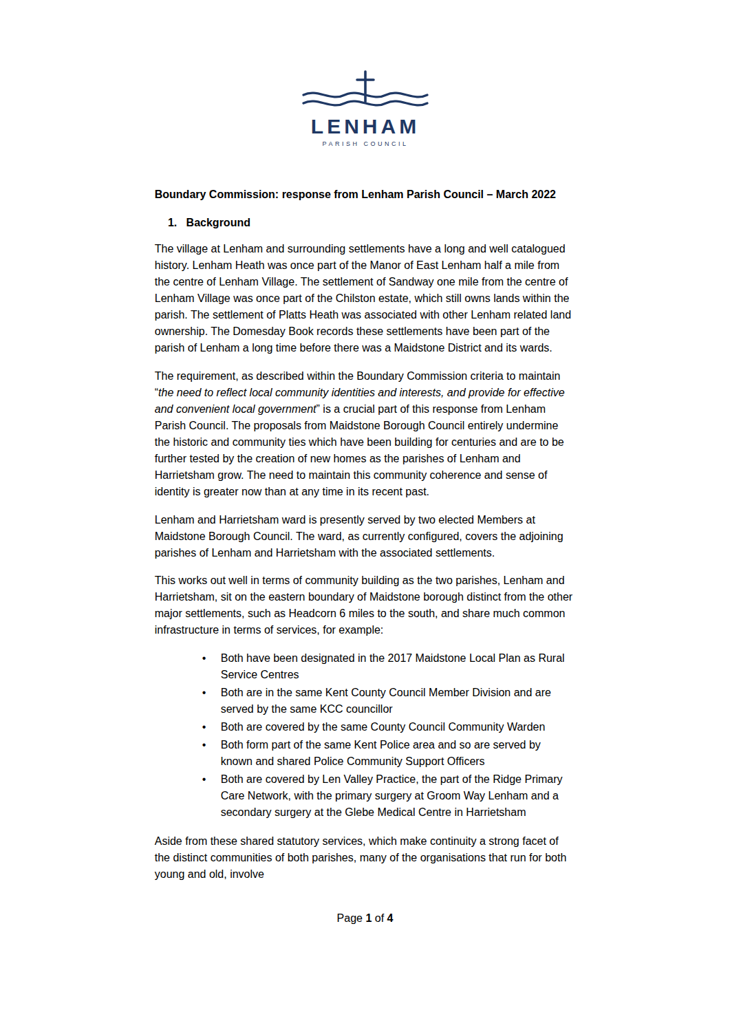LENHAM PARISH COUNCIL
Boundary Commission: response from Lenham Parish Council – March 2022
1. Background
The village at Lenham and surrounding settlements have a long and well catalogued history. Lenham Heath was once part of the Manor of East Lenham half a mile from the centre of Lenham Village. The settlement of Sandway one mile from the centre of Lenham Village was once part of the Chilston estate, which still owns lands within the parish. The settlement of Platts Heath was associated with other Lenham related land ownership. The Domesday Book records these settlements have been part of the parish of Lenham a long time before there was a Maidstone District and its wards.
The requirement, as described within the Boundary Commission criteria to maintain “the need to reflect local community identities and interests, and provide for effective and convenient local government” is a crucial part of this response from Lenham Parish Council. The proposals from Maidstone Borough Council entirely undermine the historic and community ties which have been building for centuries and are to be further tested by the creation of new homes as the parishes of Lenham and Harrietsham grow. The need to maintain this community coherence and sense of identity is greater now than at any time in its recent past.
Lenham and Harrietsham ward is presently served by two elected Members at Maidstone Borough Council. The ward, as currently configured, covers the adjoining parishes of Lenham and Harrietsham with the associated settlements.
This works out well in terms of community building as the two parishes, Lenham and Harrietsham, sit on the eastern boundary of Maidstone borough distinct from the other major settlements, such as Headcorn 6 miles to the south, and share much common infrastructure in terms of services, for example:
Both have been designated in the 2017 Maidstone Local Plan as Rural Service Centres
Both are in the same Kent County Council Member Division and are served by the same KCC councillor
Both are covered by the same County Council Community Warden
Both form part of the same Kent Police area and so are served by known and shared Police Community Support Officers
Both are covered by Len Valley Practice, the part of the Ridge Primary Care Network, with the primary surgery at Groom Way Lenham and a secondary surgery at the Glebe Medical Centre in Harrietsham
Aside from these shared statutory services, which make continuity a strong facet of the distinct communities of both parishes, many of the organisations that run for both young and old, involve
Page 1 of 4